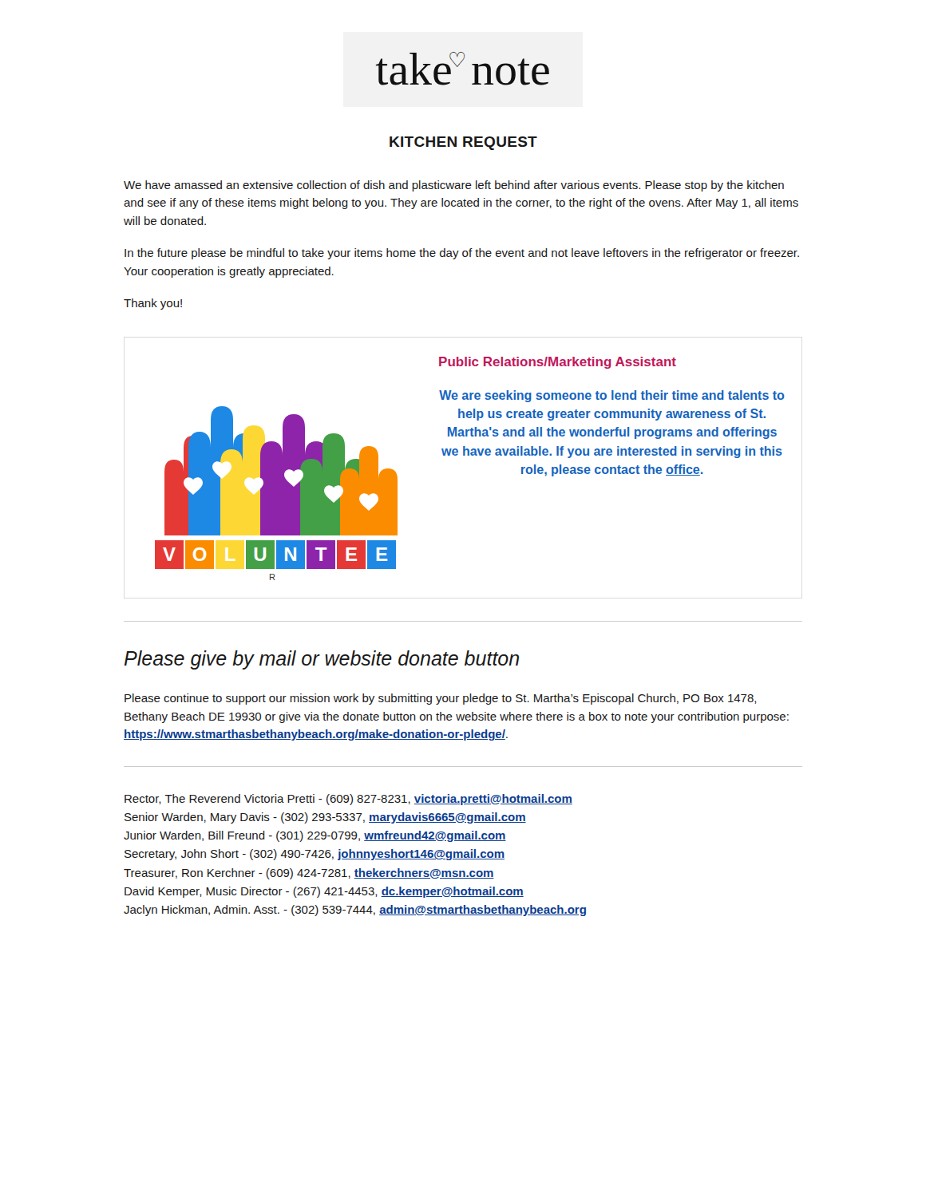take♡note
KITCHEN REQUEST
We have amassed an extensive collection of dish and plasticware left behind after various events. Please stop by the kitchen and see if any of these items might belong to you. They are located in the corner, to the right of the ovens. After May 1, all items will be donated.
In the future please be mindful to take your items home the day of the event and not leave leftovers in the refrigerator or freezer. Your cooperation is greatly appreciated.
Thank you!
| V O L U N T E E R | Public Relations/Marketing Assistant We are seeking someone to lend their time and talents to help us create greater community awareness of St. Martha's and all the wonderful programs and offerings we have available. If you are interested in serving in this role, please contact the office . |
Please give by mail or website donate button
Please continue to support our mission work by submitting your pledge to St. Martha’s Episcopal Church, PO Box 1478, Bethany Beach DE 19930 or give via the donate button on the website where there is a box to note your contribution purpose: https://www.stmarthasbethanybeach.org/make-donation-or-pledge/.
Rector, The Reverend Victoria Pretti - (609) 827-8231, victoria.pretti@hotmail.com
Senior Warden, Mary Davis - (302) 293-5337, marydavis6665@gmail.com
Junior Warden, Bill Freund - (301) 229-0799, wmfreund42@gmail.com
Secretary, John Short - (302) 490-7426, johnnyeshort146@gmail.com
Treasurer, Ron Kerchner - (609) 424-7281, thekerchners@msn.com
David Kemper, Music Director - (267) 421-4453, dc.kemper@hotmail.com
Jaclyn Hickman, Admin. Asst. - (302) 539-7444, admin@stmarthasbethanybeach.org